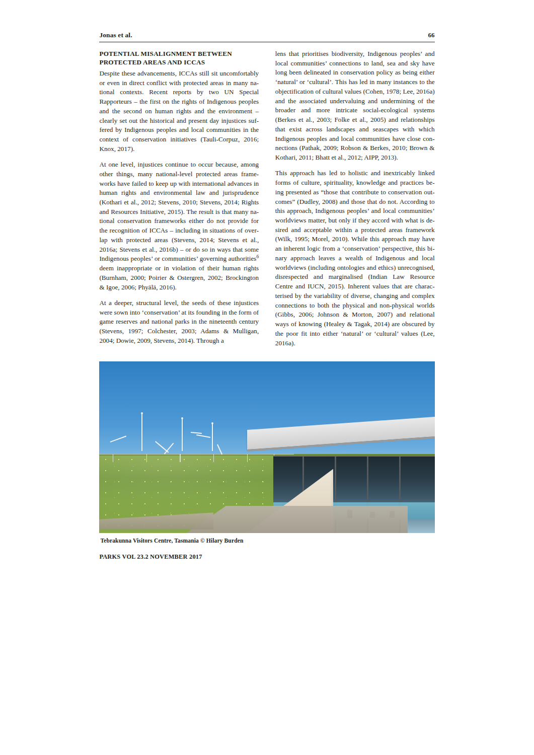Jonas et al.
66
Potential misalignment between protected areas and ICCAs
Despite these advancements, ICCAs still sit uncomfortably or even in direct conflict with protected areas in many national contexts. Recent reports by two UN Special Rapporteurs – the first on the rights of Indigenous peoples and the second on human rights and the environment – clearly set out the historical and present day injustices suffered by Indigenous peoples and local communities in the context of conservation initiatives (Tauli-Corpuz, 2016; Knox, 2017).
At one level, injustices continue to occur because, among other things, many national-level protected areas frameworks have failed to keep up with international advances in human rights and environmental law and jurisprudence (Kothari et al., 2012; Stevens, 2010; Stevens, 2014; Rights and Resources Initiative, 2015). The result is that many national conservation frameworks either do not provide for the recognition of ICCAs – including in situations of overlap with protected areas (Stevens, 2014; Stevens et al., 2016a; Stevens et al., 2016b) – or do so in ways that some Indigenous peoples’ or communities’ governing authorities6 deem inappropriate or in violation of their human rights (Burnham, 2000; Poirier & Ostergren, 2002; Brockington & Igoe, 2006; Phyälä, 2016).
At a deeper, structural level, the seeds of these injustices were sown into ‘conservation’ at its founding in the form of game reserves and national parks in the nineteenth century (Stevens, 1997; Colchester, 2003; Adams & Mulligan, 2004; Dowie, 2009, Stevens, 2014). Through a
lens that prioritises biodiversity, Indigenous peoples’ and local communities’ connections to land, sea and sky have long been delineated in conservation policy as being either ‘natural’ or ‘cultural’. This has led in many instances to the objectification of cultural values (Cohen, 1978; Lee, 2016a) and the associated undervaluing and undermining of the broader and more intricate social-ecological systems (Berkes et al., 2003; Folke et al., 2005) and relationships that exist across landscapes and seascapes with which Indigenous peoples and local communities have close connections (Pathak, 2009; Robson & Berkes, 2010; Brown & Kothari, 2011; Bhatt et al., 2012; AIPP, 2013).
This approach has led to holistic and inextricably linked forms of culture, spirituality, knowledge and practices being presented as “those that contribute to conservation outcomes” (Dudley, 2008) and those that do not. According to this approach, Indigenous peoples’ and local communities’ worldviews matter, but only if they accord with what is desired and acceptable within a protected areas framework (Wilk, 1995; Morel, 2010). While this approach may have an inherent logic from a ‘conservation’ perspective, this binary approach leaves a wealth of Indigenous and local worldviews (including ontologies and ethics) unrecognised, disrespected and marginalised (Indian Law Resource Centre and IUCN, 2015). Inherent values that are characterised by the variability of diverse, changing and complex connections to both the physical and non-physical worlds (Gibbs, 2006; Johnson & Morton, 2007) and relational ways of knowing (Healey & Tagak, 2014) are obscured by the poor fit into either ‘natural’ or ‘cultural’ values (Lee, 2016a).
Tebrakunna Visitors Centre, Tasmania © Hilary Burden
PARKS VOL 23.2 NOVEMBER 2017